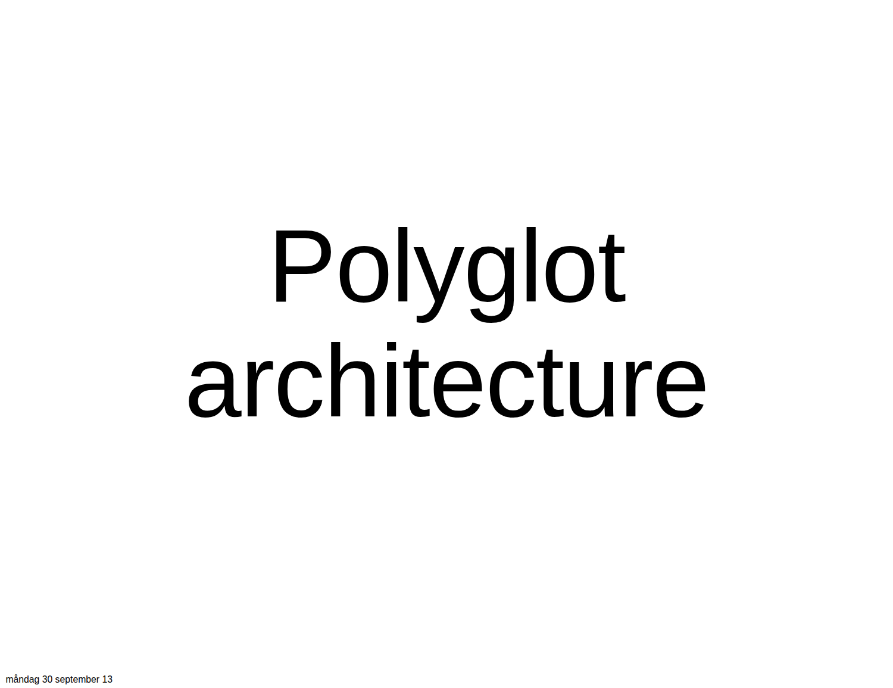Polyglot
architecture
måndag 30 september 13